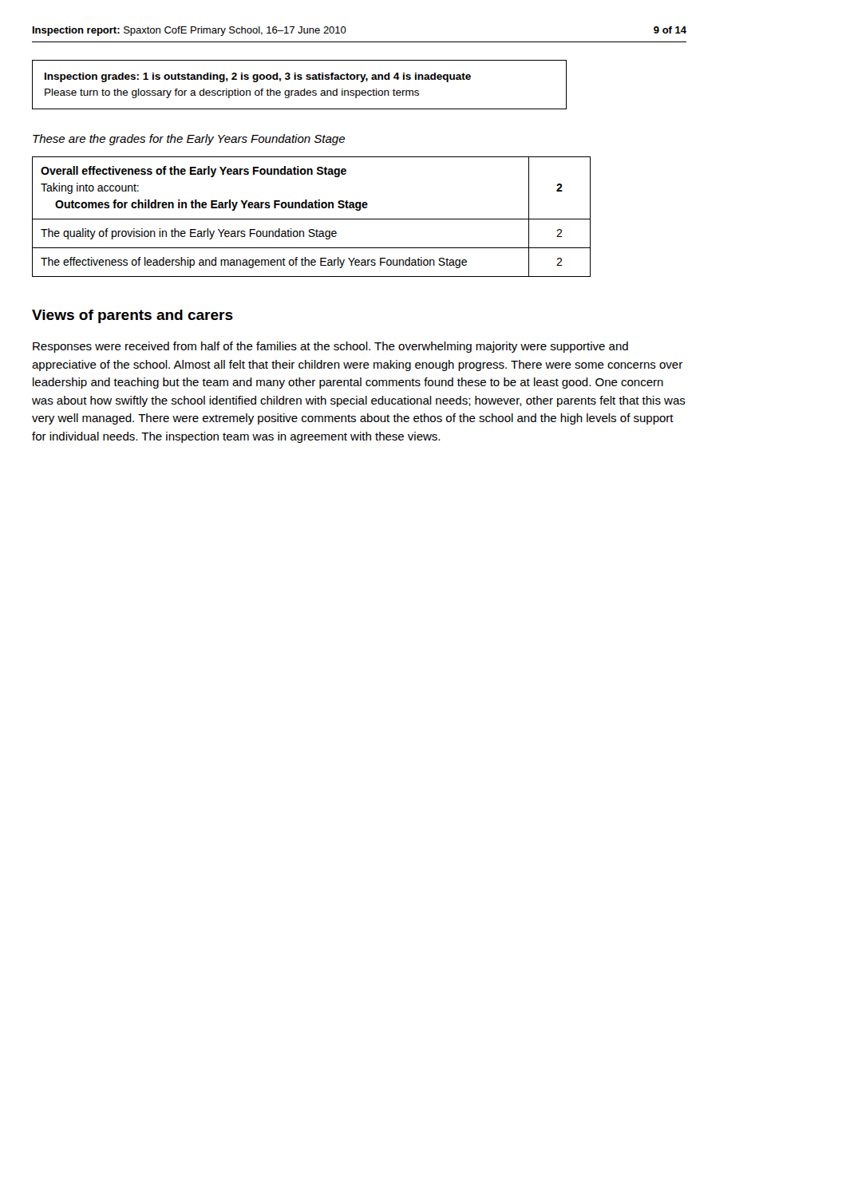Inspection report: Spaxton CofE Primary School, 16–17 June 2010
9 of 14
Inspection grades: 1 is outstanding, 2 is good, 3 is satisfactory, and 4 is inadequate
Please turn to the glossary for a description of the grades and inspection terms
These are the grades for the Early Years Foundation Stage
| Overall effectiveness of the Early Years Foundation Stage Taking into account: Outcomes for children in the Early Years Foundation Stage | 2 |
| The quality of provision in the Early Years Foundation Stage | 2 |
| The effectiveness of leadership and management of the Early Years Foundation Stage | 2 |
Views of parents and carers
Responses were received from half of the families at the school. The overwhelming majority were supportive and appreciative of the school. Almost all felt that their children were making enough progress. There were some concerns over leadership and teaching but the team and many other parental comments found these to be at least good. One concern was about how swiftly the school identified children with special educational needs; however, other parents felt that this was very well managed. There were extremely positive comments about the ethos of the school and the high levels of support for individual needs. The inspection team was in agreement with these views.